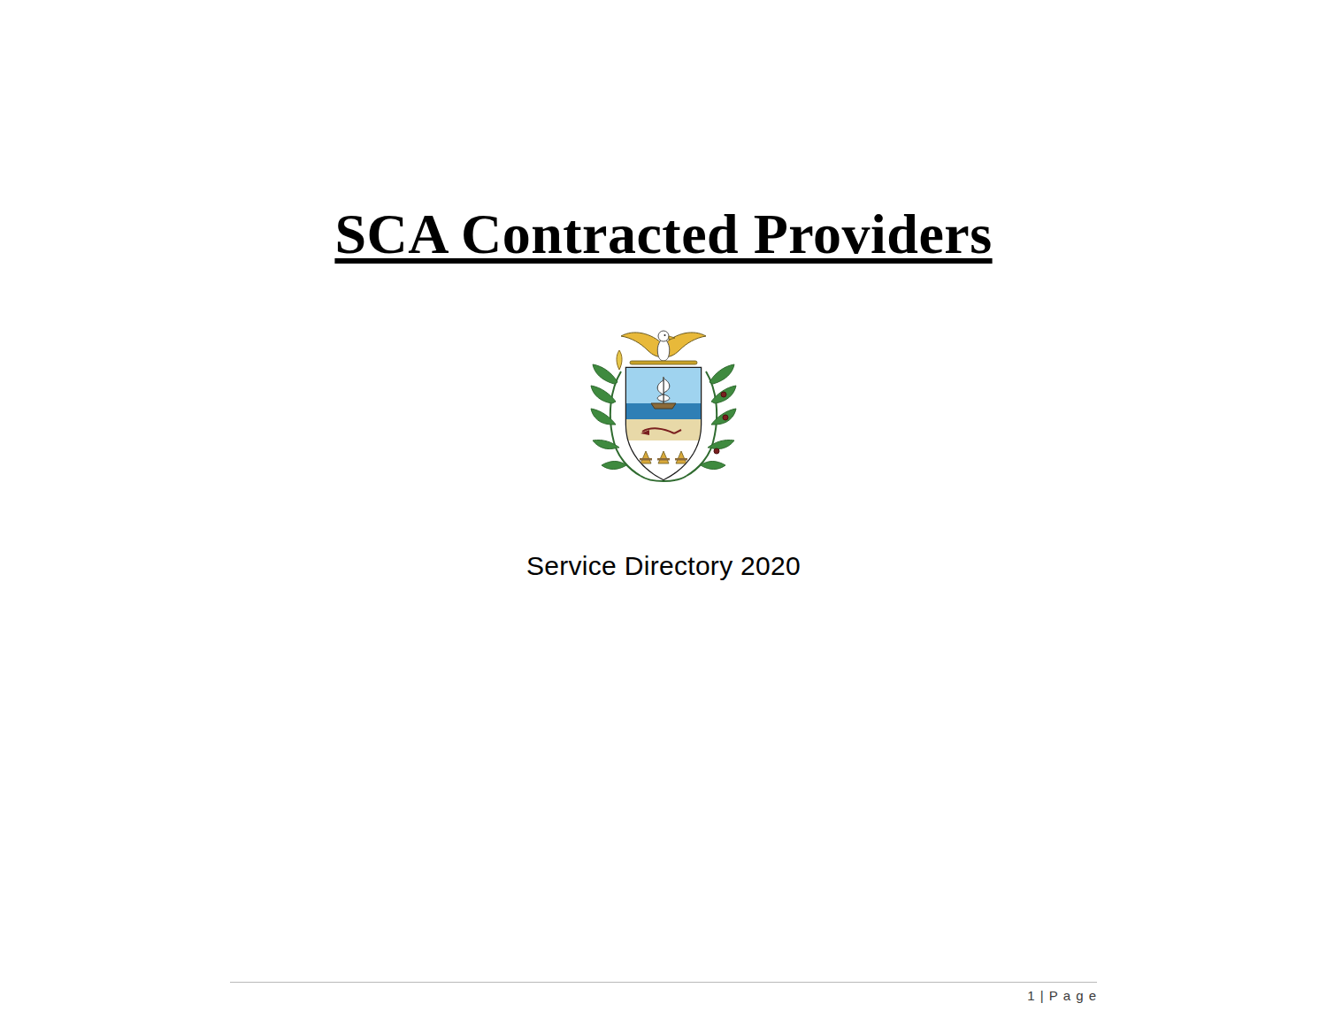SCA Contracted Providers
Service Directory 2020
1 | P a g e